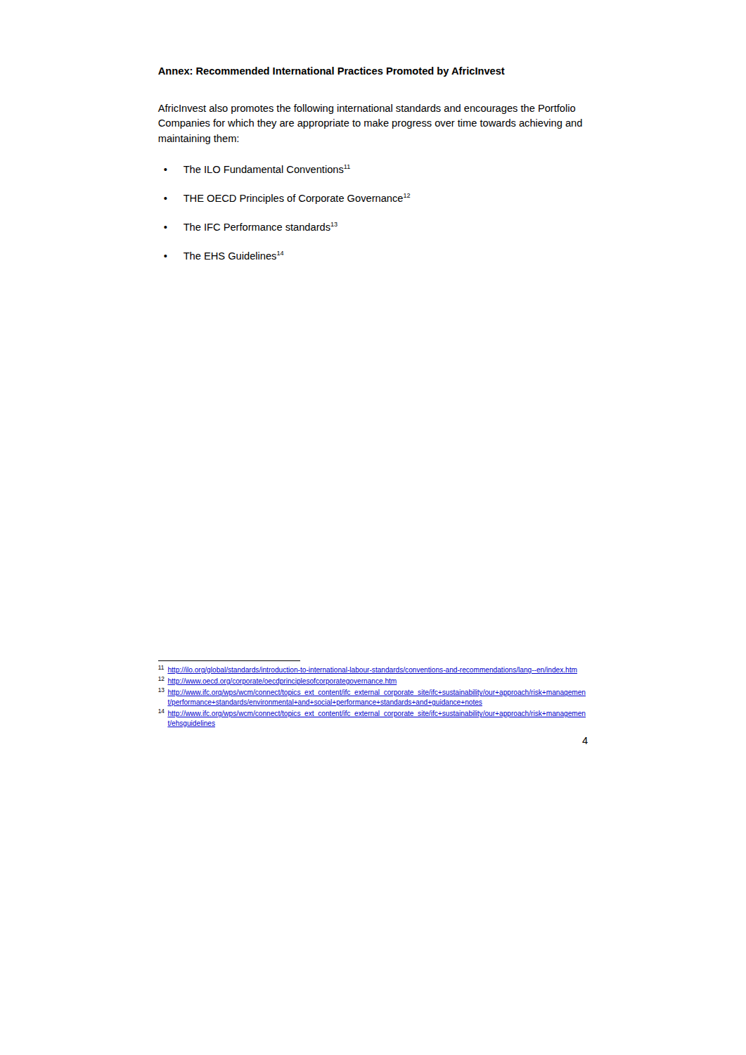Annex: Recommended International Practices Promoted by AfricInvest
AfricInvest also promotes the following international standards and encourages the Portfolio Companies for which they are appropriate to make progress over time towards achieving and maintaining them:
The ILO Fundamental Conventions11
THE OECD Principles of Corporate Governance12
The IFC Performance standards13
The EHS Guidelines14
http://ilo.org/global/standards/introduction-to-international-labour-standards/conventions-and-recommendations/lang--en/index.htm
http://www.oecd.org/corporate/oecdprinciplesofcorporategovernance.htm
http://www.ifc.org/wps/wcm/connect/topics_ext_content/ifc_external_corporate_site/ifc+sustainability/our+approach/risk+management/performance+standards/environmental+and+social+performance+standards+and+guidance+notes
http://www.ifc.org/wps/wcm/connect/topics_ext_content/ifc_external_corporate_site/ifc+sustainability/our+approach/risk+management/ehsguidelines
4